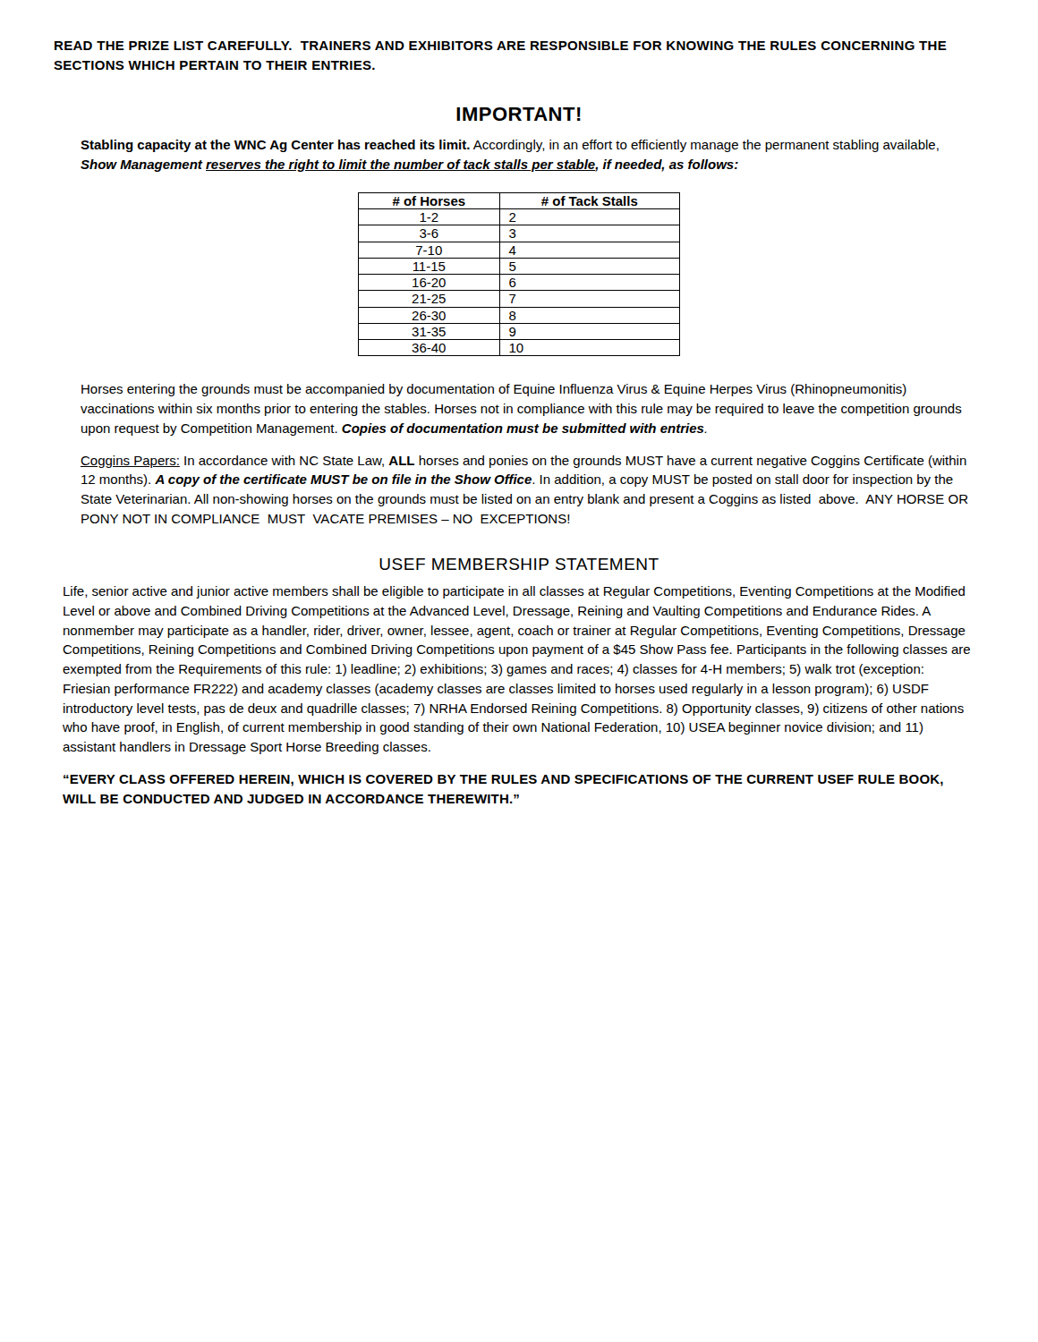READ THE PRIZE LIST CAREFULLY. TRAINERS AND EXHIBITORS ARE RESPONSIBLE FOR KNOWING THE RULES CONCERNING THE SECTIONS WHICH PERTAIN TO THEIR ENTRIES.
IMPORTANT!
Stabling capacity at the WNC Ag Center has reached its limit. Accordingly, in an effort to efficiently manage the permanent stabling available, Show Management reserves the right to limit the number of tack stalls per stable, if needed, as follows:
| # of Horses | # of Tack Stalls |
| --- | --- |
| 1-2 | 2 |
| 3-6 | 3 |
| 7-10 | 4 |
| 11-15 | 5 |
| 16-20 | 6 |
| 21-25 | 7 |
| 26-30 | 8 |
| 31-35 | 9 |
| 36-40 | 10 |
Horses entering the grounds must be accompanied by documentation of Equine Influenza Virus & Equine Herpes Virus (Rhinopneumonitis) vaccinations within six months prior to entering the stables. Horses not in compliance with this rule may be required to leave the competition grounds upon request by Competition Management. Copies of documentation must be submitted with entries.
Coggins Papers: In accordance with NC State Law, ALL horses and ponies on the grounds MUST have a current negative Coggins Certificate (within 12 months). A copy of the certificate MUST be on file in the Show Office. In addition, a copy MUST be posted on stall door for inspection by the State Veterinarian. All non-showing horses on the grounds must be listed on an entry blank and present a Coggins as listed above. ANY HORSE OR PONY NOT IN COMPLIANCE MUST VACATE PREMISES – NO EXCEPTIONS!
USEF MEMBERSHIP STATEMENT
Life, senior active and junior active members shall be eligible to participate in all classes at Regular Competitions, Eventing Competitions at the Modified Level or above and Combined Driving Competitions at the Advanced Level, Dressage, Reining and Vaulting Competitions and Endurance Rides. A nonmember may participate as a handler, rider, driver, owner, lessee, agent, coach or trainer at Regular Competitions, Eventing Competitions, Dressage Competitions, Reining Competitions and Combined Driving Competitions upon payment of a $45 Show Pass fee. Participants in the following classes are exempted from the Requirements of this rule: 1) leadline; 2) exhibitions; 3) games and races; 4) classes for 4-H members; 5) walk trot (exception: Friesian performance FR222) and academy classes (academy classes are classes limited to horses used regularly in a lesson program); 6) USDF introductory level tests, pas de deux and quadrille classes; 7) NRHA Endorsed Reining Competitions. 8) Opportunity classes, 9) citizens of other nations who have proof, in English, of current membership in good standing of their own National Federation, 10) USEA beginner novice division; and 11) assistant handlers in Dressage Sport Horse Breeding classes.
“EVERY CLASS OFFERED HEREIN, WHICH IS COVERED BY THE RULES AND SPECIFICATIONS OF THE CURRENT USEF RULE BOOK, WILL BE CONDUCTED AND JUDGED IN ACCORDANCE THEREWITH.”